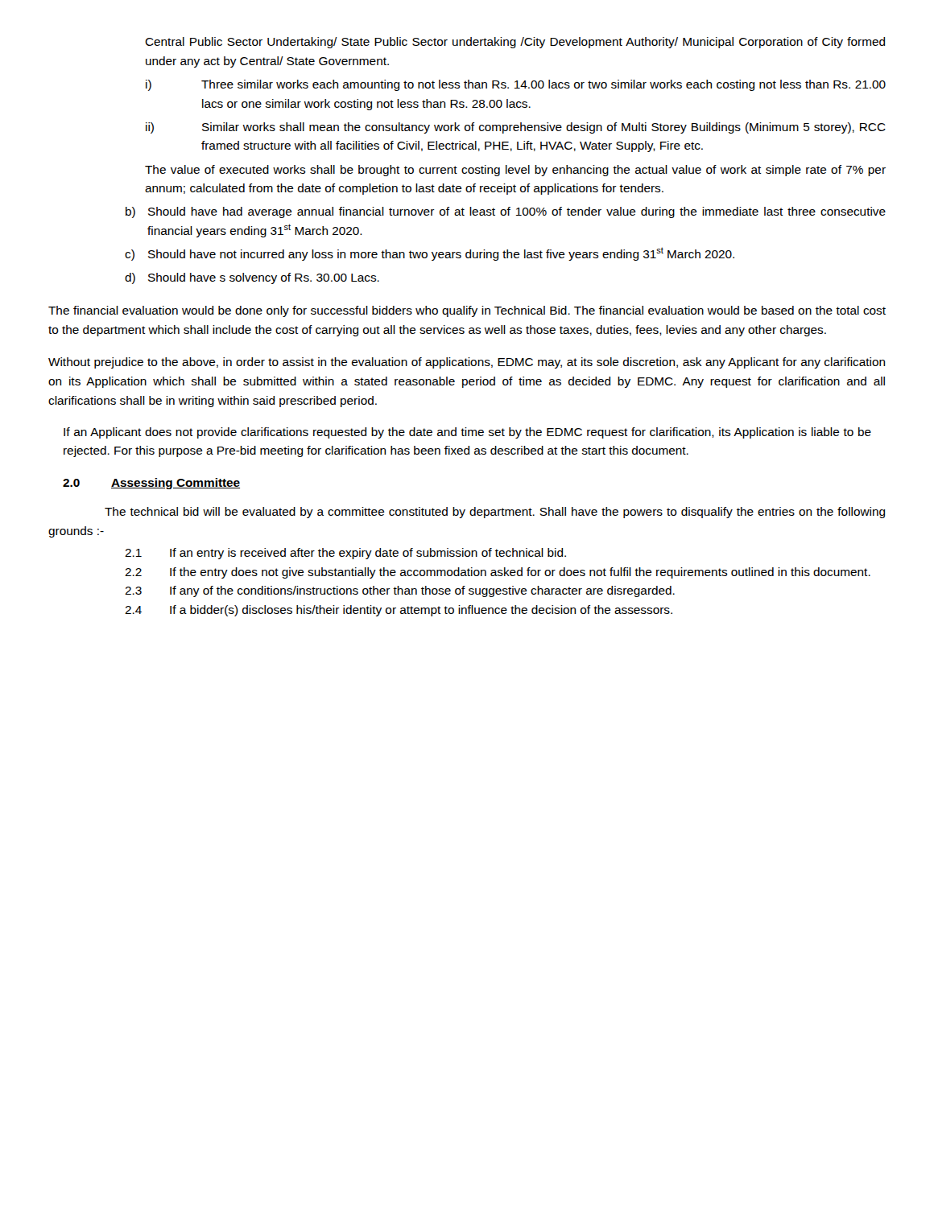Central Public Sector Undertaking/ State Public Sector undertaking /City Development Authority/ Municipal Corporation of City formed under any act by Central/ State Government.
i)
Three similar works each amounting to not less than Rs. 14.00 lacs or two similar works each costing not less than Rs. 21.00 lacs or one similar work costing not less than Rs. 28.00 lacs.
ii)
Similar works shall mean the consultancy work of comprehensive design of Multi Storey Buildings (Minimum 5 storey), RCC framed structure with all facilities of Civil, Electrical, PHE, Lift, HVAC, Water Supply, Fire etc.
The value of executed works shall be brought to current costing level by enhancing the actual value of work at simple rate of 7% per annum; calculated from the date of completion to last date of receipt of applications for tenders.
b)
Should have had average annual financial turnover of at least of 100% of tender value during the immediate last three consecutive financial years ending 31st March 2020.
c)
Should have not incurred any loss in more than two years during the last five years ending 31st March 2020.
d)
Should have s solvency of Rs. 30.00 Lacs.
The financial evaluation would be done only for successful bidders who qualify in Technical Bid. The financial evaluation would be based on the total cost to the department which shall include the cost of carrying out all the services as well as those taxes, duties, fees, levies and any other charges.
Without prejudice to the above, in order to assist in the evaluation of applications, EDMC may, at its sole discretion, ask any Applicant for any clarification on its Application which shall be submitted within a stated reasonable period of time as decided by EDMC. Any request for clarification and all clarifications shall be in writing within said prescribed period.
If an Applicant does not provide clarifications requested by the date and time set by the EDMC request for clarification, its Application is liable to be rejected. For this purpose a Pre-bid meeting for clarification has been fixed as described at the start this document.
2.0
Assessing Committee
The technical bid will be evaluated by a committee constituted by department. Shall have the powers to disqualify the entries on the following grounds :-
2.1
If an entry is received after the expiry date of submission of technical bid.
2.2
If the entry does not give substantially the accommodation asked for or does not fulfil the requirements outlined in this document.
2.3
If any of the conditions/instructions other than those of suggestive character are disregarded.
2.4
If a bidder(s) discloses his/their identity or attempt to influence the decision of the assessors.